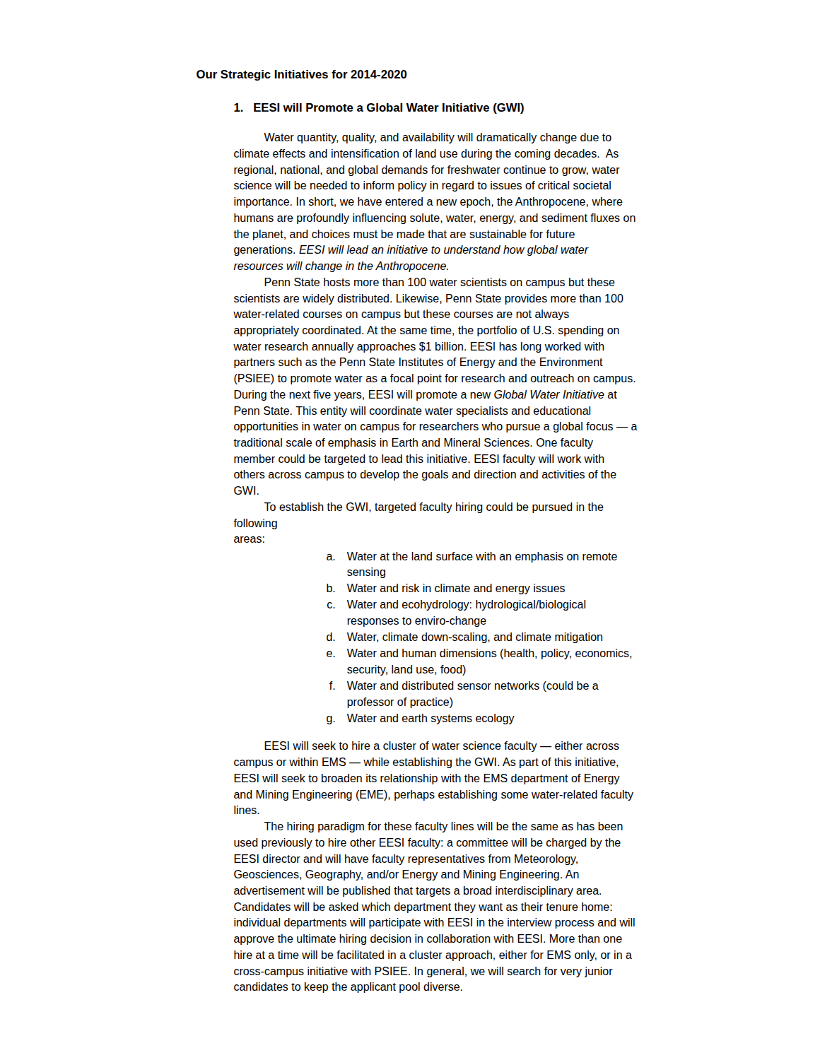Our Strategic Initiatives for 2014-2020
1. EESI will Promote a Global Water Initiative (GWI)
Water quantity, quality, and availability will dramatically change due to climate effects and intensification of land use during the coming decades. As regional, national, and global demands for freshwater continue to grow, water science will be needed to inform policy in regard to issues of critical societal importance. In short, we have entered a new epoch, the Anthropocene, where humans are profoundly influencing solute, water, energy, and sediment fluxes on the planet, and choices must be made that are sustainable for future generations. EESI will lead an initiative to understand how global water resources will change in the Anthropocene.
Penn State hosts more than 100 water scientists on campus but these scientists are widely distributed. Likewise, Penn State provides more than 100 water-related courses on campus but these courses are not always appropriately coordinated. At the same time, the portfolio of U.S. spending on water research annually approaches $1 billion. EESI has long worked with partners such as the Penn State Institutes of Energy and the Environment (PSIEE) to promote water as a focal point for research and outreach on campus. During the next five years, EESI will promote a new Global Water Initiative at Penn State. This entity will coordinate water specialists and educational opportunities in water on campus for researchers who pursue a global focus — a traditional scale of emphasis in Earth and Mineral Sciences. One faculty member could be targeted to lead this initiative. EESI faculty will work with others across campus to develop the goals and direction and activities of the GWI.
To establish the GWI, targeted faculty hiring could be pursued in the following
areas:
Water at the land surface with an emphasis on remote sensing
Water and risk in climate and energy issues
Water and ecohydrology: hydrological/biological responses to enviro-change
Water, climate down-scaling, and climate mitigation
Water and human dimensions (health, policy, economics, security, land use, food)
Water and distributed sensor networks (could be a professor of practice)
Water and earth systems ecology
EESI will seek to hire a cluster of water science faculty — either across campus or within EMS — while establishing the GWI. As part of this initiative, EESI will seek to broaden its relationship with the EMS department of Energy and Mining Engineering (EME), perhaps establishing some water-related faculty lines.
The hiring paradigm for these faculty lines will be the same as has been used previously to hire other EESI faculty: a committee will be charged by the EESI director and will have faculty representatives from Meteorology, Geosciences, Geography, and/or Energy and Mining Engineering. An advertisement will be published that targets a broad interdisciplinary area. Candidates will be asked which department they want as their tenure home: individual departments will participate with EESI in the interview process and will approve the ultimate hiring decision in collaboration with EESI. More than one hire at a time will be facilitated in a cluster approach, either for EMS only, or in a cross-campus initiative with PSIEE. In general, we will search for very junior candidates to keep the applicant pool diverse.